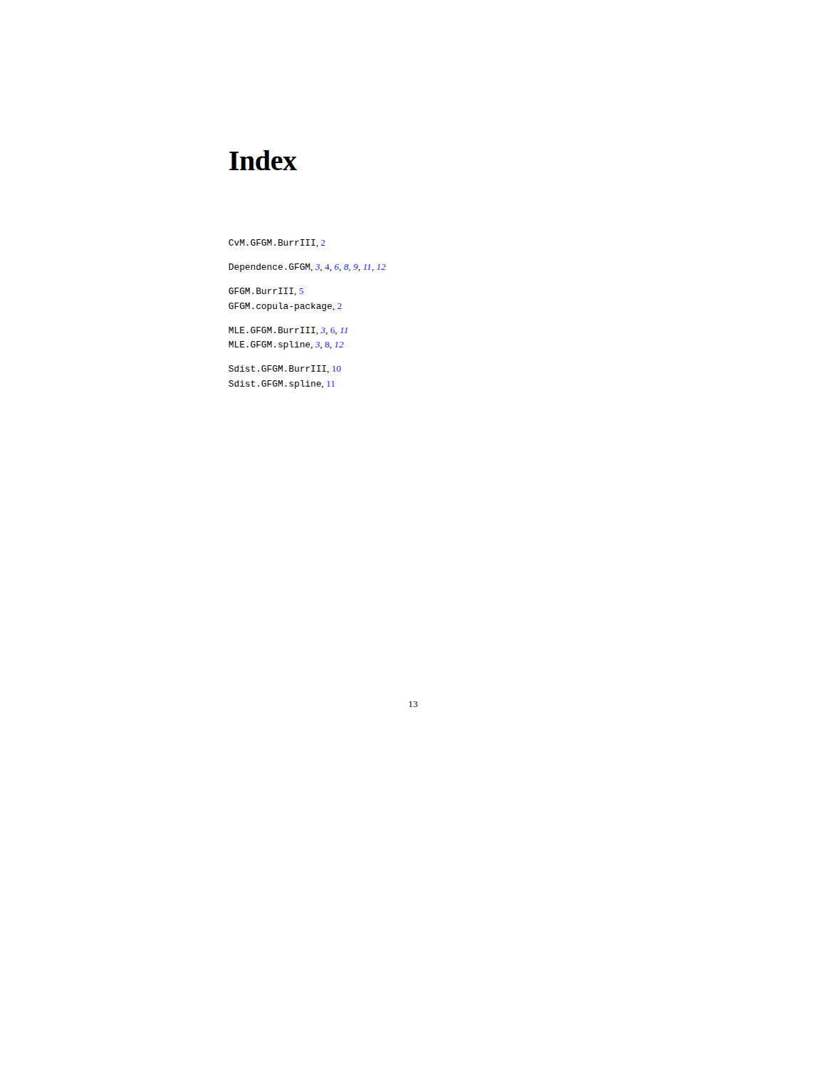Index
CvM.GFGM.BurrIII, 2
Dependence.GFGM, 3, 4, 6, 8, 9, 11, 12
GFGM.BurrIII, 5
GFGM.copula-package, 2
MLE.GFGM.BurrIII, 3, 6, 11
MLE.GFGM.spline, 3, 8, 12
Sdist.GFGM.BurrIII, 10
Sdist.GFGM.spline, 11
13